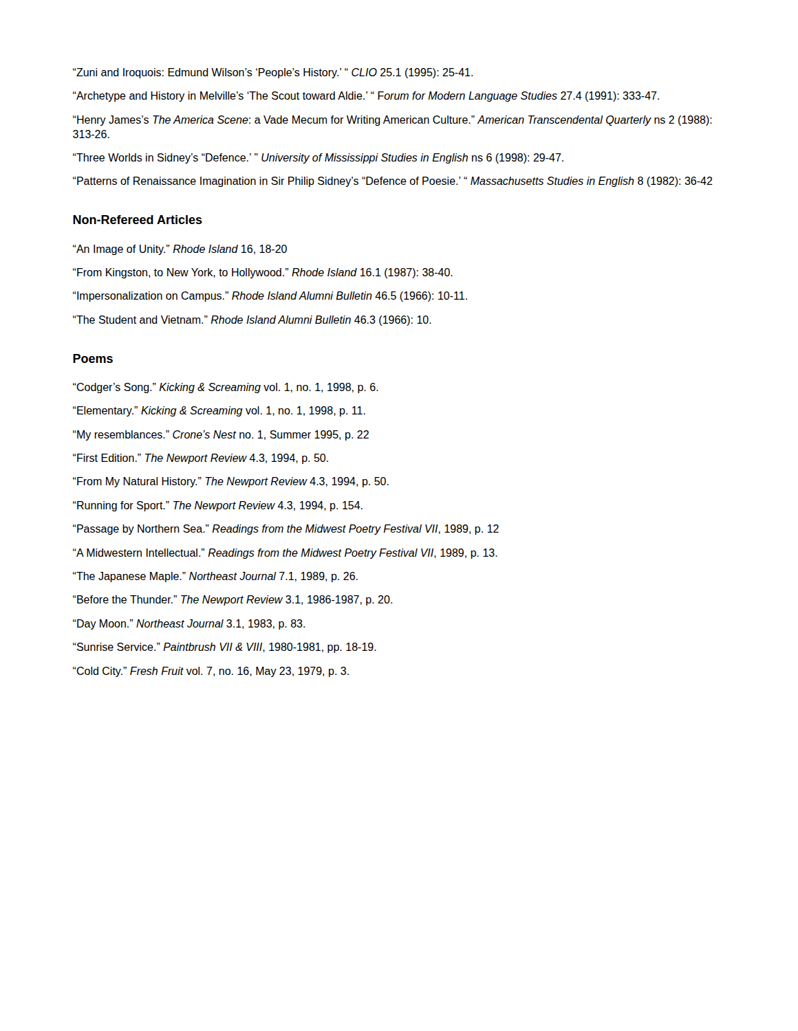“Zuni and Iroquois: Edmund Wilson’s ‘People’s History.’ “ CLIO 25.1 (1995): 25-41.
“Archetype and History in Melville’s ‘The Scout toward Aldie.’ “ Forum for Modern Language Studies 27.4 (1991): 333-47.
“Henry James’s The America Scene: a Vade Mecum for Writing American Culture.” American Transcendental Quarterly ns 2 (1988): 313-26.
“Three Worlds in Sidney’s “Defence.’ ” University of Mississippi Studies in English ns 6 (1998): 29-47.
“Patterns of Renaissance Imagination in Sir Philip Sidney’s “Defence of Poesie.’ “ Massachusetts Studies in English 8 (1982): 36-42
Non-Refereed Articles
“An Image of Unity.” Rhode Island 16, 18-20
“From Kingston, to New York, to Hollywood.” Rhode Island 16.1 (1987): 38-40.
“Impersonalization on Campus.” Rhode Island Alumni Bulletin 46.5 (1966): 10-11.
“The Student and Vietnam.” Rhode Island Alumni Bulletin 46.3 (1966): 10.
Poems
“Codger’s Song.” Kicking & Screaming vol. 1, no. 1, 1998, p. 6.
“Elementary.” Kicking & Screaming vol. 1, no. 1, 1998, p. 11.
“My resemblances.” Crone’s Nest no. 1, Summer 1995, p. 22
“First Edition.” The Newport Review 4.3, 1994, p. 50.
“From My Natural History.” The Newport Review 4.3, 1994, p. 50.
“Running for Sport.” The Newport Review 4.3, 1994, p. 154.
“Passage by Northern Sea.” Readings from the Midwest Poetry Festival VII, 1989, p. 12
“A Midwestern Intellectual.” Readings from the Midwest Poetry Festival VII, 1989, p. 13.
“The Japanese Maple.” Northeast Journal 7.1, 1989, p. 26.
“Before the Thunder.” The Newport Review 3.1, 1986-1987, p. 20.
“Day Moon.” Northeast Journal 3.1, 1983, p. 83.
“Sunrise Service.” Paintbrush VII & VIII, 1980-1981, pp. 18-19.
“Cold City.” Fresh Fruit vol. 7, no. 16, May 23, 1979, p. 3.